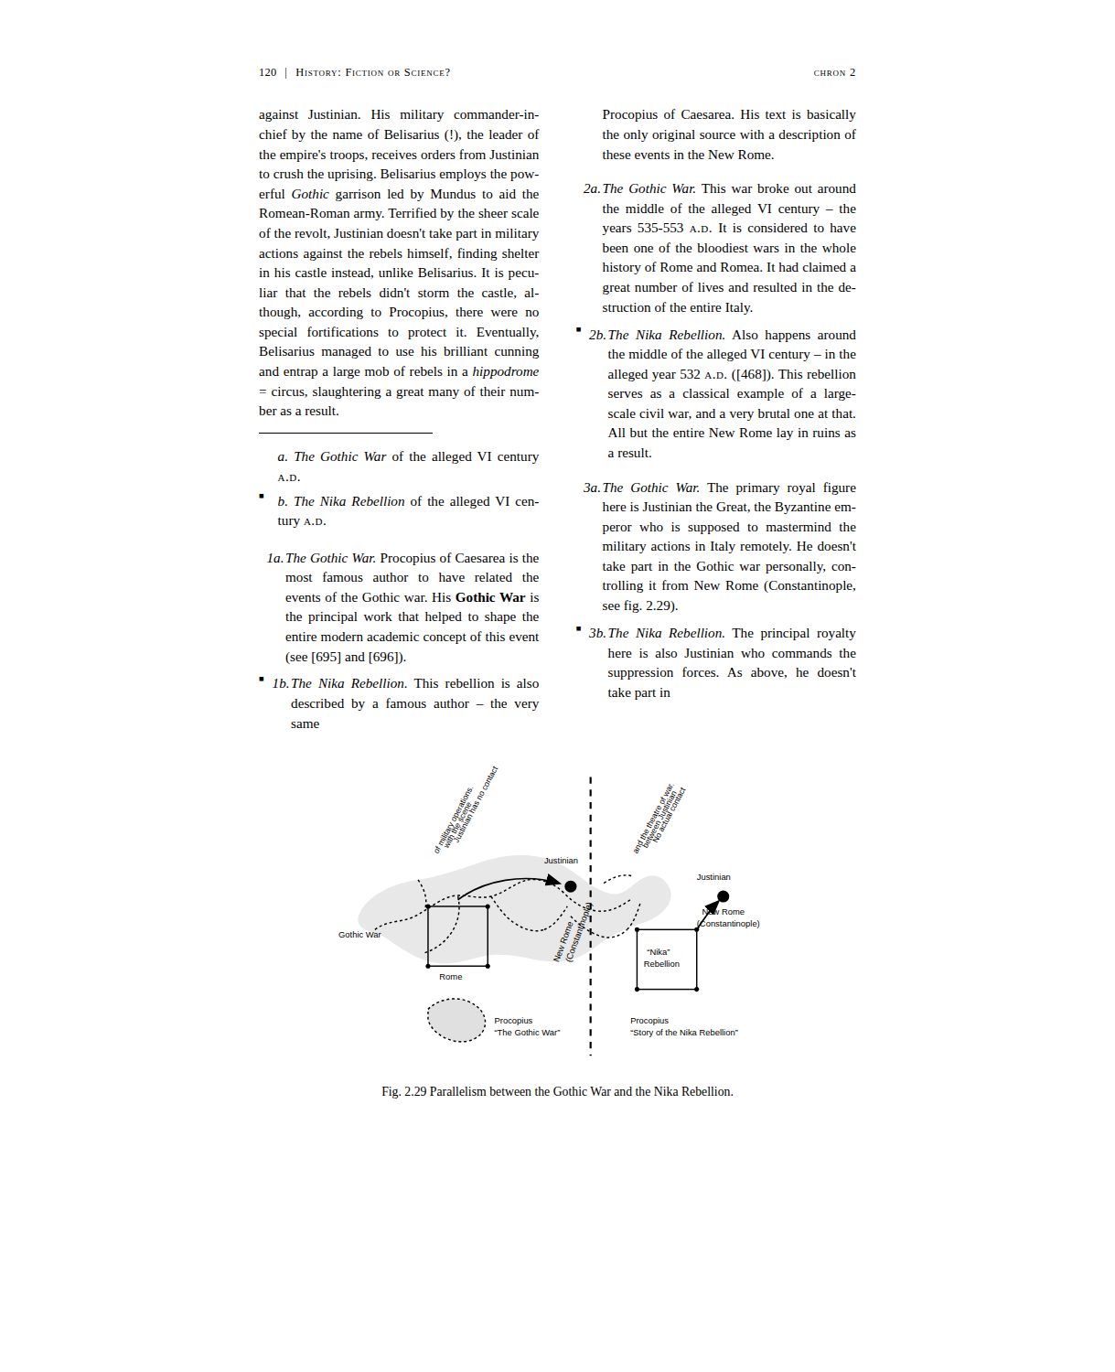120 | History: Fiction or Science?
chron 2
against Justinian. His military commander-in-chief by the name of Belisarius (!), the leader of the empire's troops, receives orders from Justinian to crush the uprising. Belisarius employs the powerful Gothic garrison led by Mundus to aid the Romean-Roman army. Terrified by the sheer scale of the revolt, Justinian doesn't take part in military actions against the rebels himself, finding shelter in his castle instead, unlike Belisarius. It is peculiar that the rebels didn't storm the castle, although, according to Procopius, there were no special fortifications to protect it. Eventually, Belisarius managed to use his brilliant cunning and entrap a large mob of rebels in a hippodrome = circus, slaughtering a great many of their number as a result.
a. The Gothic War of the alleged VI century a.d.
b. The Nika Rebellion of the alleged VI century a.d.
1a. The Gothic War. Procopius of Caesarea is the most famous author to have related the events of the Gothic war. His Gothic War is the principal work that helped to shape the entire modern academic concept of this event (see [695] and [696]).
1b. The Nika Rebellion. This rebellion is also described by a famous author – the very same
Procopius of Caesarea. His text is basically the only original source with a description of these events in the New Rome.
2a. The Gothic War. This war broke out around the middle of the alleged VI century – the years 535-553 a.d. It is considered to have been one of the bloodiest wars in the whole history of Rome and Romea. It had claimed a great number of lives and resulted in the destruction of the entire Italy.
2b. The Nika Rebellion. Also happens around the middle of the alleged VI century – in the alleged year 532 a.d. ([468]). This rebellion serves as a classical example of a large-scale civil war, and a very brutal one at that. All but the entire New Rome lay in ruins as a result.
3a. The Gothic War. The primary royal figure here is Justinian the Great, the Byzantine emperor who is supposed to mastermind the military actions in Italy remotely. He doesn't take part in the Gothic war personally, controlling it from New Rome (Constantinople, see fig. 2.29).
3b. The Nika Rebellion. The principal royalty here is also Justinian who commands the suppression forces. As above, he doesn't take part in
Justinian Gothic War Rome New Rome (Constantinople) Justinian has no contact with the scene of military operations. Procopius “The Gothic War” “Nika” Rebellion Justinian New Rome (Constantinople) No actual contact between Justinian and the theatre of war. Procopius “Story of the Nika Rebellion”
Fig. 2.29 Parallelism between the Gothic War and the Nika Rebellion.